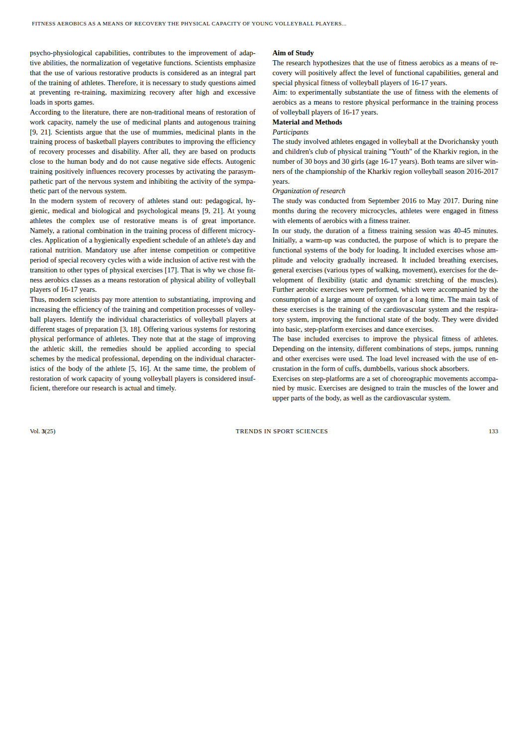FITNESS AEROBICS AS A MEANS OF RECOVERY THE PHYSICAL CAPACITY OF YOUNG VOLLEYBALL PLAYERS...
psycho-physiological capabilities, contributes to the improvement of adaptive abilities, the normalization of vegetative functions. Scientists emphasize that the use of various restorative products is considered as an integral part of the training of athletes. Therefore, it is necessary to study questions aimed at preventing re-training, maximizing recovery after high and excessive loads in sports games.
According to the literature, there are non-traditional means of restoration of work capacity, namely the use of medicinal plants and autogenous training [9, 21]. Scientists argue that the use of mummies, medicinal plants in the training process of basketball players contributes to improving the efficiency of recovery processes and disability. After all, they are based on products close to the human body and do not cause negative side effects. Autogenic training positively influences recovery processes by activating the parasympathetic part of the nervous system and inhibiting the activity of the sympathetic part of the nervous system.
In the modern system of recovery of athletes stand out: pedagogical, hygienic, medical and biological and psychological means [9, 21]. At young athletes the complex use of restorative means is of great importance. Namely, a rational combination in the training process of different microcycles. Application of a hygienically expedient schedule of an athlete's day and rational nutrition. Mandatory use after intense competition or competitive period of special recovery cycles with a wide inclusion of active rest with the transition to other types of physical exercises [17]. That is why we chose fitness aerobics classes as a means restoration of physical ability of volleyball players of 16-17 years.
Thus, modern scientists pay more attention to substantiating, improving and increasing the efficiency of the training and competition processes of volleyball players. Identify the individual characteristics of volleyball players at different stages of preparation [3, 18]. Offering various systems for restoring physical performance of athletes. They note that at the stage of improving the athletic skill, the remedies should be applied according to special schemes by the medical professional, depending on the individual characteristics of the body of the athlete [5, 16]. At the same time, the problem of restoration of work capacity of young volleyball players is considered insufficient, therefore our research is actual and timely.
Aim of Study
The research hypothesizes that the use of fitness aerobics as a means of recovery will positively affect the level of functional capabilities, general and special physical fitness of volleyball players of 16-17 years.
Aim: to experimentally substantiate the use of fitness with the elements of aerobics as a means to restore physical performance in the training process of volleyball players of 16-17 years.
Material and Methods
Participants
The study involved athletes engaged in volleyball at the Dvorichansky youth and children's club of physical training "Youth" of the Kharkiv region, in the number of 30 boys and 30 girls (age 16-17 years). Both teams are silver winners of the championship of the Kharkiv region volleyball season 2016-2017 years.
Organization of research
The study was conducted from September 2016 to May 2017. During nine months during the recovery microcycles, athletes were engaged in fitness with elements of aerobics with a fitness trainer.
In our study, the duration of a fitness training session was 40-45 minutes. Initially, a warm-up was conducted, the purpose of which is to prepare the functional systems of the body for loading. It included exercises whose amplitude and velocity gradually increased. It included breathing exercises, general exercises (various types of walking, movement), exercises for the development of flexibility (static and dynamic stretching of the muscles). Further aerobic exercises were performed, which were accompanied by the consumption of a large amount of oxygen for a long time. The main task of these exercises is the training of the cardiovascular system and the respiratory system, improving the functional state of the body. They were divided into basic, step-platform exercises and dance exercises.
The base included exercises to improve the physical fitness of athletes. Depending on the intensity, different combinations of steps, jumps, running and other exercises were used. The load level increased with the use of encrustation in the form of cuffs, dumbbells, various shock absorbers.
Exercises on step-platforms are a set of choreographic movements accompanied by music. Exercises are designed to train the muscles of the lower and upper parts of the body, as well as the cardiovascular system.
Vol. 3(25) TRENDS IN SPORT SCIENCES 133